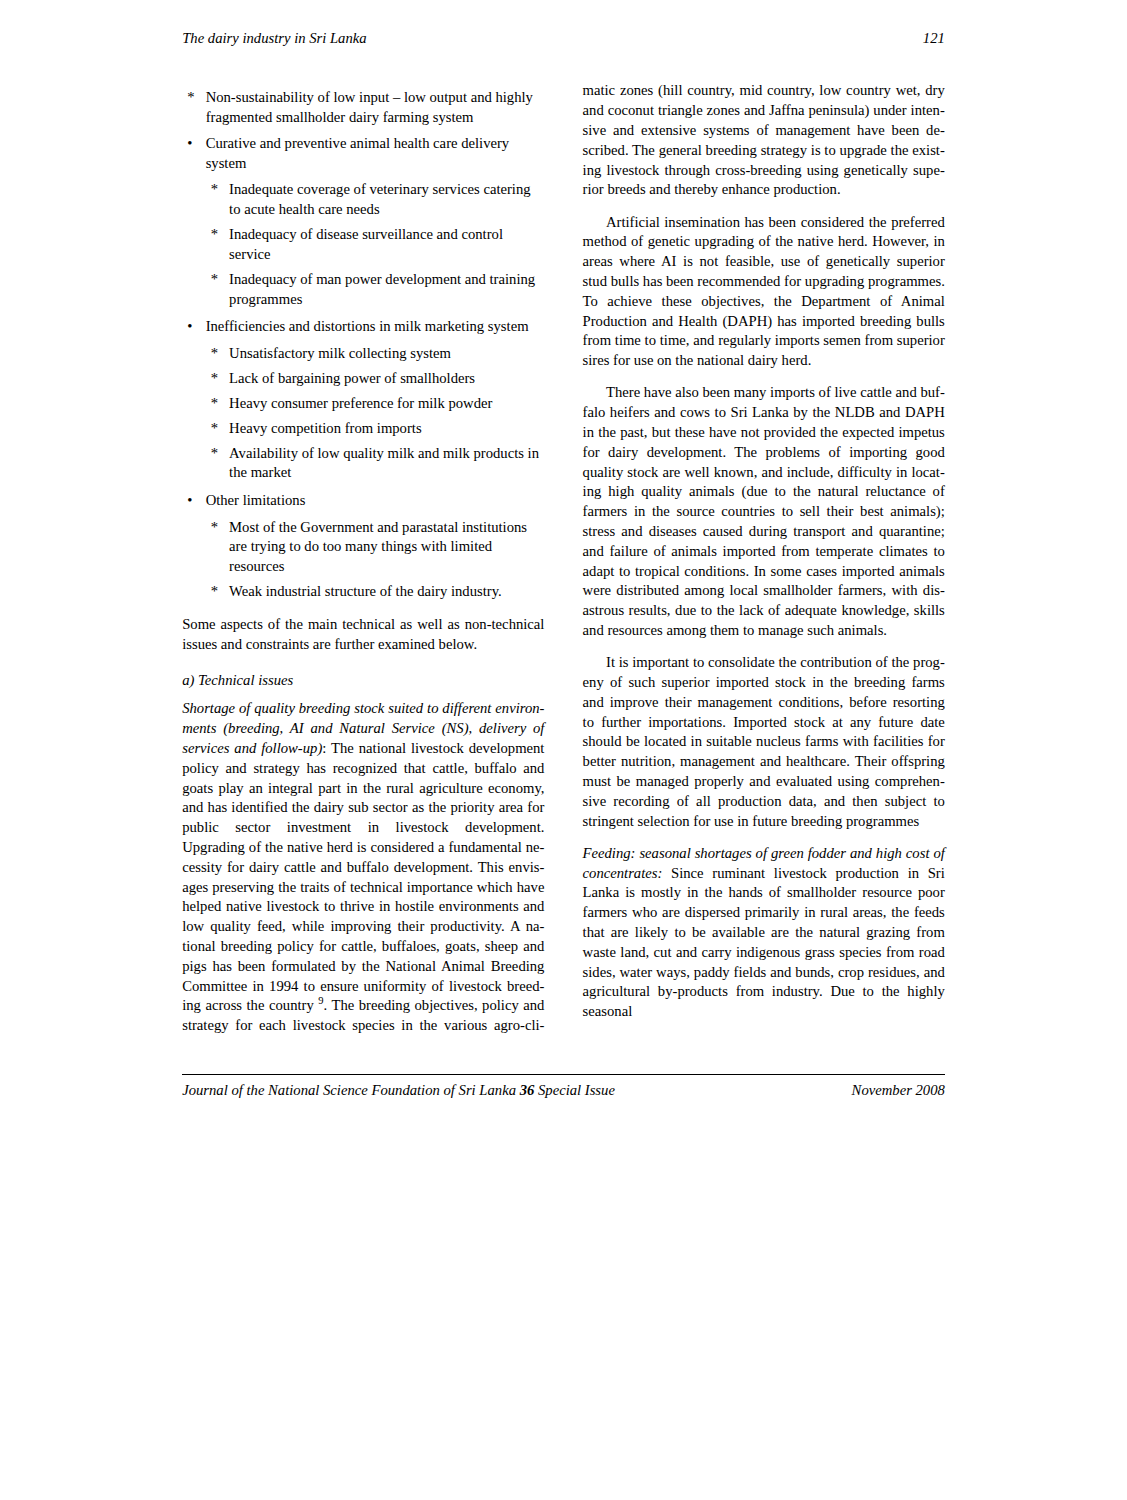The dairy industry in Sri Lanka 121
Non-sustainability of low input – low output and highly fragmented smallholder dairy farming system
Curative and preventive animal health care delivery system
Inadequate coverage of veterinary services catering to acute health care needs
Inadequacy of disease surveillance and control service
Inadequacy of man power development and training programmes
Inefficiencies and distortions in milk marketing system
Unsatisfactory milk collecting system
Lack of bargaining power of smallholders
Heavy consumer preference for milk powder
Heavy competition from imports
Availability of low quality milk and milk products in the market
Other limitations
Most of the Government and parastatal institutions are trying to do too many things with limited resources
Weak industrial structure of the dairy industry.
Some aspects of the main technical as well as non-technical issues and constraints are further examined below.
a) Technical issues
Shortage of quality breeding stock suited to different environments (breeding, AI and Natural Service (NS), delivery of services and follow-up): The national livestock development policy and strategy has recognized that cattle, buffalo and goats play an integral part in the rural agriculture economy, and has identified the dairy sub sector as the priority area for public sector investment in livestock development. Upgrading of the native herd is considered a fundamental necessity for dairy cattle and buffalo development. This envisages preserving the traits of technical importance which have helped native livestock to thrive in hostile environments and low quality feed, while improving their productivity. A national breeding policy for cattle, buffaloes, goats, sheep and pigs has been formulated by the National Animal Breeding Committee in 1994 to ensure uniformity of livestock breeding across the country 9. The breeding objectives, policy and strategy for each livestock species in the various agro-climatic zones (hill country, mid country, low country wet, dry and coconut triangle zones and Jaffna peninsula) under intensive and extensive systems of management have been described. The general breeding strategy is to upgrade the existing livestock through cross-breeding using genetically superior breeds and thereby enhance production.
Artificial insemination has been considered the preferred method of genetic upgrading of the native herd. However, in areas where AI is not feasible, use of genetically superior stud bulls has been recommended for upgrading programmes. To achieve these objectives, the Department of Animal Production and Health (DAPH) has imported breeding bulls from time to time, and regularly imports semen from superior sires for use on the national dairy herd.
There have also been many imports of live cattle and buffalo heifers and cows to Sri Lanka by the NLDB and DAPH in the past, but these have not provided the expected impetus for dairy development. The problems of importing good quality stock are well known, and include, difficulty in locating high quality animals (due to the natural reluctance of farmers in the source countries to sell their best animals); stress and diseases caused during transport and quarantine; and failure of animals imported from temperate climates to adapt to tropical conditions. In some cases imported animals were distributed among local smallholder farmers, with disastrous results, due to the lack of adequate knowledge, skills and resources among them to manage such animals.
It is important to consolidate the contribution of the progeny of such superior imported stock in the breeding farms and improve their management conditions, before resorting to further importations. Imported stock at any future date should be located in suitable nucleus farms with facilities for better nutrition, management and healthcare. Their offspring must be managed properly and evaluated using comprehensive recording of all production data, and then subject to stringent selection for use in future breeding programmes
Feeding: seasonal shortages of green fodder and high cost of concentrates: Since ruminant livestock production in Sri Lanka is mostly in the hands of smallholder resource poor farmers who are dispersed primarily in rural areas, the feeds that are likely to be available are the natural grazing from waste land, cut and carry indigenous grass species from road sides, water ways, paddy fields and bunds, crop residues, and agricultural by-products from industry. Due to the highly seasonal
Journal of the National Science Foundation of Sri Lanka 36 Special Issue November 2008